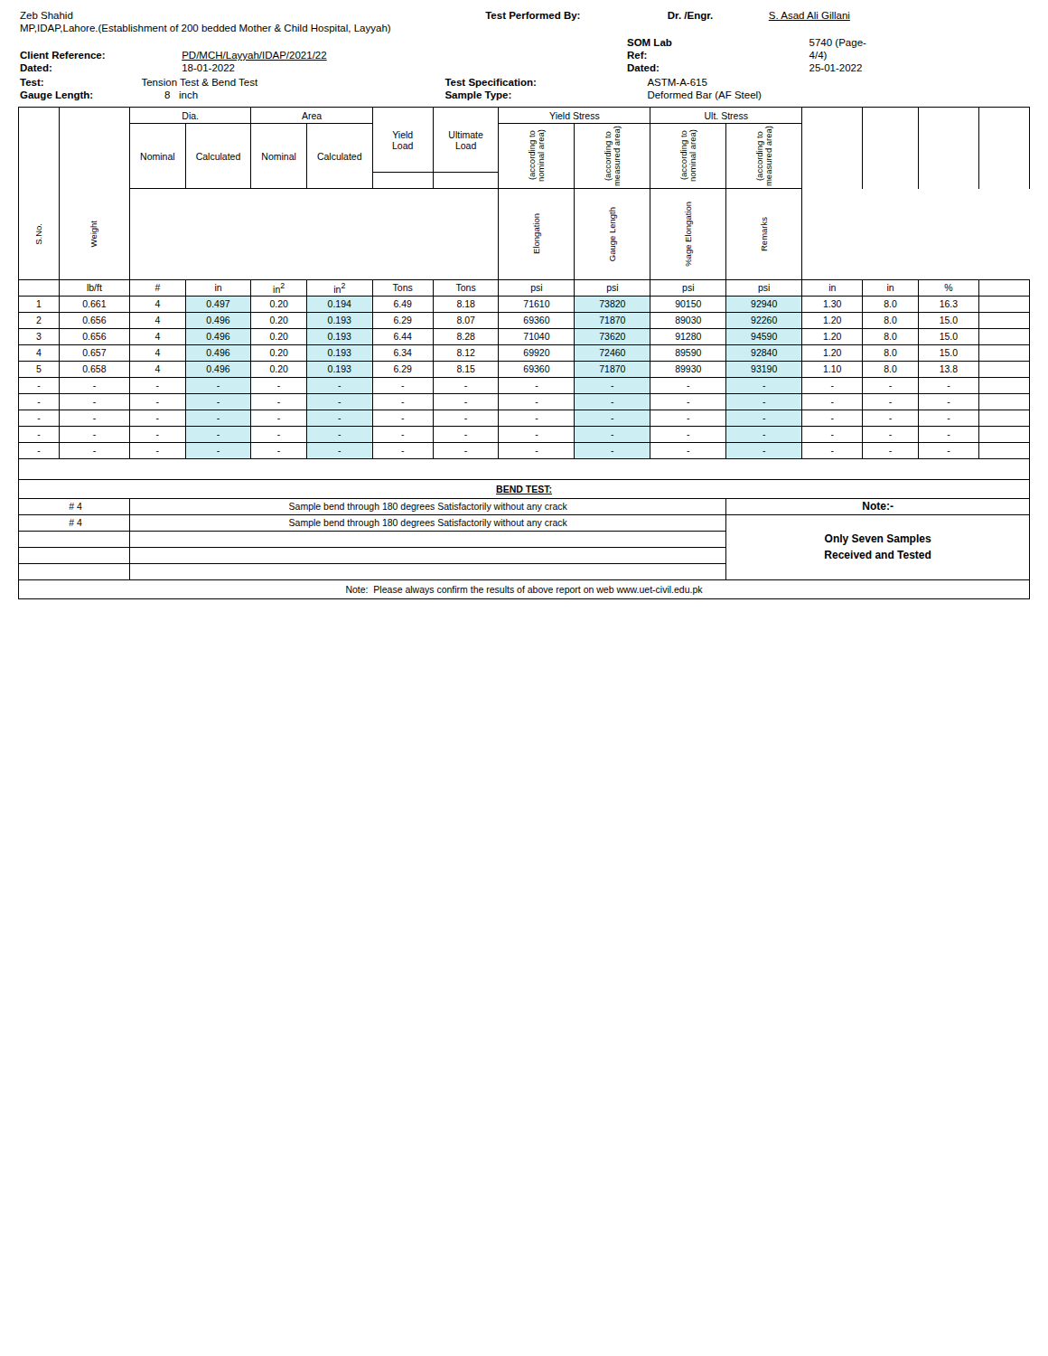| Zeb Shahid | Test Performed By: | Dr. /Engr. | S. Asad Ali Gillani |
| MP,IDAP,Lahore.(Establishment of 200 bedded Mother & Child Hospital, Layyah) |
| | | SOM Lab | 5740 (Page- |
| Client Reference: | PD/MCH/Layyah/IDAP/2021/22 | Ref: | 4/4) |
| Dated: | 18-01-2022 | Dated: | 25-01-2022 |
| Test: | Tension Test & Bend Test | Test Specification: | ASTM-A-615 |
| Gauge Length: | 8 inch | Sample Type: | Deformed Bar (AF Steel) |
| | | Dia. | Area | Yield Load | Ultimate Load | Yield Stress | Ult. Stress | | | | |
| Nominal | Calculated | Nominal | Calculated | (according to nominal area) | (according to measured area) | (according to nominal area) | (according to measured area) |
| S.No. | Weight | | Elongation | Gauge Length | %age Elongation | Remarks |
| | lb/ft | # | in | in 2 | in 2 | Tons | Tons | psi | psi | psi | psi | in | in | % | |
| 1 | 0.661 | 4 | 0.497 | 0.20 | 0.194 | 6.49 | 8.18 | 71610 | 73820 | 90150 | 92940 | 1.30 | 8.0 | 16.3 | |
| 2 | 0.656 | 4 | 0.496 | 0.20 | 0.193 | 6.29 | 8.07 | 69360 | 71870 | 89030 | 92260 | 1.20 | 8.0 | 15.0 | |
| 3 | 0.656 | 4 | 0.496 | 0.20 | 0.193 | 6.44 | 8.28 | 71040 | 73620 | 91280 | 94590 | 1.20 | 8.0 | 15.0 | |
| 4 | 0.657 | 4 | 0.496 | 0.20 | 0.193 | 6.34 | 8.12 | 69920 | 72460 | 89590 | 92840 | 1.20 | 8.0 | 15.0 | |
| 5 | 0.658 | 4 | 0.496 | 0.20 | 0.193 | 6.29 | 8.15 | 69360 | 71870 | 89930 | 93190 | 1.10 | 8.0 | 13.8 | |
| - | - | - | - | - | - | - | - | - | - | - | - | - | - | - | |
| - | - | - | - | - | - | - | - | - | - | - | - | - | - | - | |
| - | - | - | - | - | - | - | - | - | - | - | - | - | - | - | |
| - | - | - | - | - | - | - | - | - | - | - | - | - | - | - | |
| - | - | - | - | - | - | - | - | - | - | - | - | - | - | - | |
| BEND TEST: |
| # 4 | Sample bend through 180 degrees Satisfactorily without any crack | Note:- |
| # 4 | Sample bend through 180 degrees Satisfactorily without any crack | |
| | | Only Seven Samples |
| | | Received and Tested |
| Note: Please always confirm the results of above report on web www.uet-civil.edu.pk |